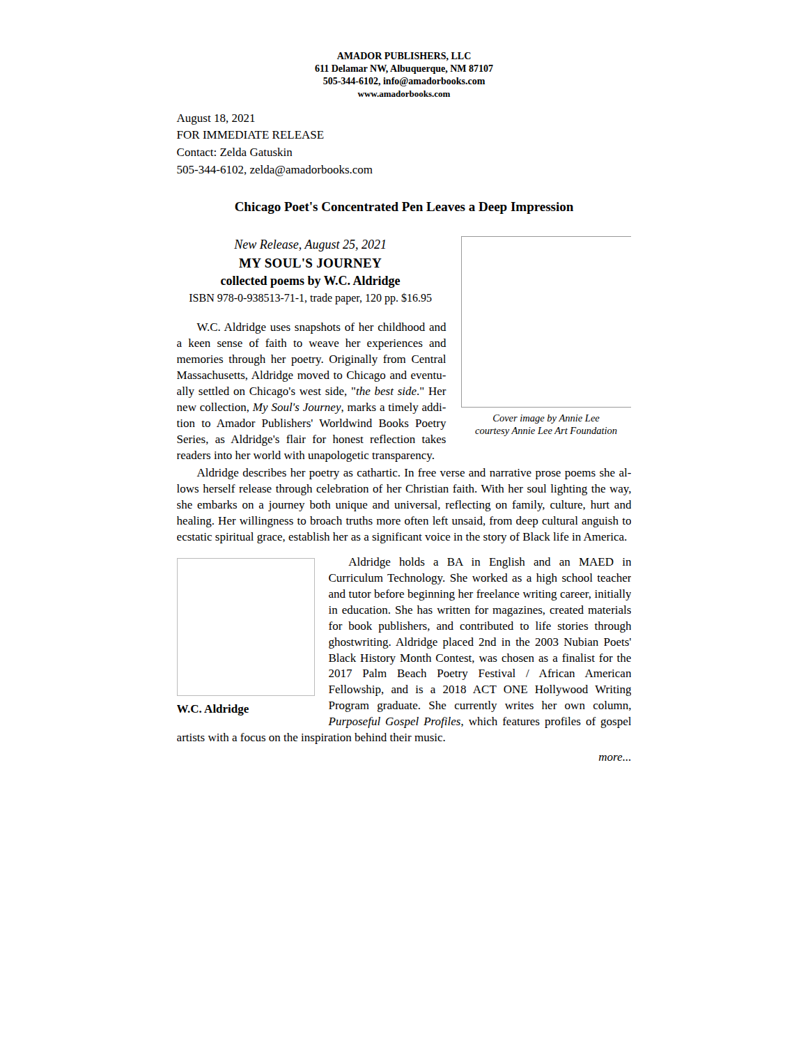AMADOR PUBLISHERS, LLC
611 Delamar NW, Albuquerque, NM 87107
505-344-6102, info@amadorbooks.com
www.amadorbooks.com
August 18, 2021
FOR IMMEDIATE RELEASE
Contact: Zelda Gatuskin
505-344-6102, zelda@amadorbooks.com
Chicago Poet's Concentrated Pen Leaves a Deep Impression
Cover image by Annie Lee
courtesy Annie Lee Art Foundation
New Release, August 25, 2021 MY SOUL'S JOURNEY collected poems by W.C. Aldridge ISBN 978-0-938513-71-1, trade paper, 120 pp. $16.95
W.C. Aldridge uses snapshots of her childhood and a keen sense of faith to weave her experiences and memories through her poetry. Originally from Central Massachusetts, Aldridge moved to Chicago and eventually settled on Chicago's west side, "the best side." Her new collection, My Soul's Journey, marks a timely addition to Amador Publishers' Worldwind Books Poetry Series, as Aldridge's flair for honest reflection takes readers into her world with unapologetic transparency.
Aldridge describes her poetry as cathartic. In free verse and narrative prose poems she allows herself release through celebration of her Christian faith. With her soul lighting the way, she embarks on a journey both unique and universal, reflecting on family, culture, hurt and healing. Her willingness to broach truths more often left unsaid, from deep cultural anguish to ecstatic spiritual grace, establish her as a significant voice in the story of Black life in America.
W.C. Aldridge
Aldridge holds a BA in English and an MAED in Curriculum Technology. She worked as a high school teacher and tutor before beginning her freelance writing career, initially in education. She has written for magazines, created materials for book publishers, and contributed to life stories through ghostwriting. Aldridge placed 2nd in the 2003 Nubian Poets' Black History Month Contest, was chosen as a finalist for the 2017 Palm Beach Poetry Festival / African American Fellowship, and is a 2018 ACT ONE Hollywood Writing Program graduate. She currently writes her own column, Purposeful Gospel Profiles, which features profiles of gospel artists with a focus on the inspiration behind their music.
more...